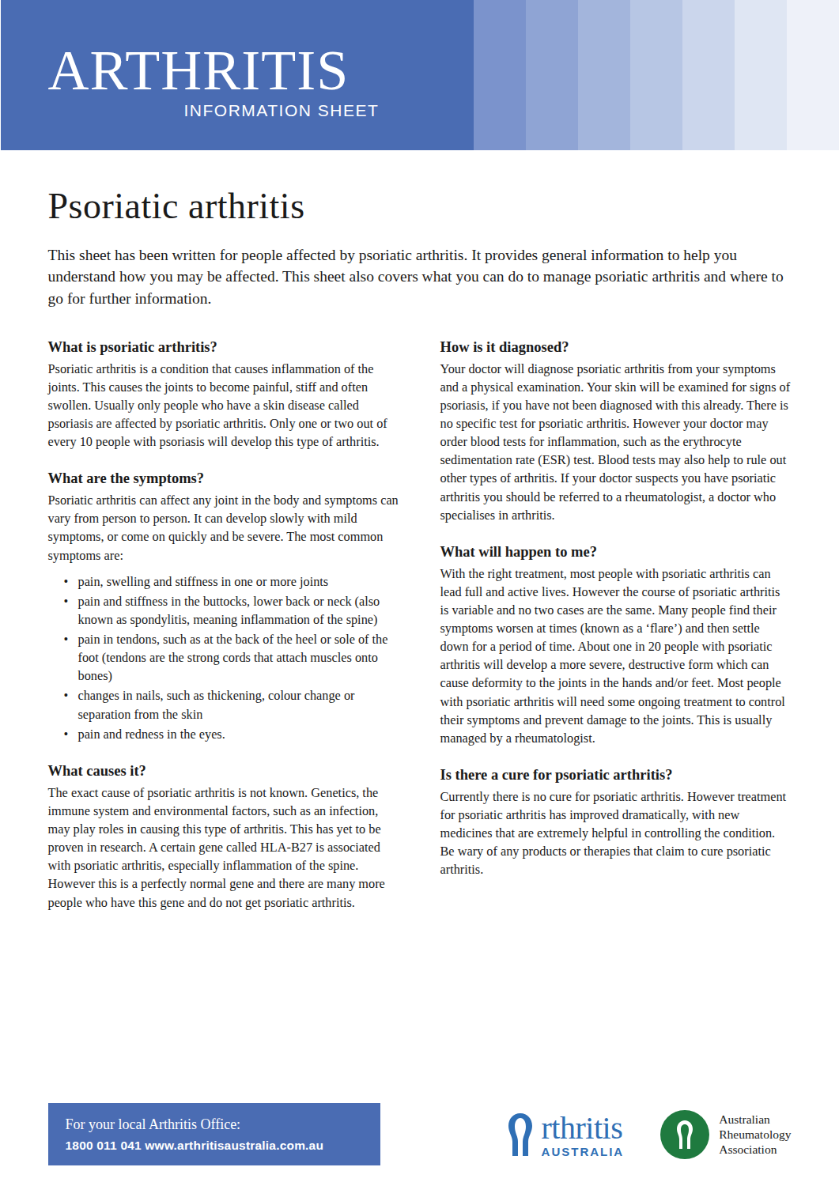ARTHRITIS
INFORMATION SHEET
Psoriatic arthritis
This sheet has been written for people affected by psoriatic arthritis. It provides general information to help you understand how you may be affected. This sheet also covers what you can do to manage psoriatic arthritis and where to go for further information.
What is psoriatic arthritis?
Psoriatic arthritis is a condition that causes inflammation of the joints. This causes the joints to become painful, stiff and often swollen. Usually only people who have a skin disease called psoriasis are affected by psoriatic arthritis. Only one or two out of every 10 people with psoriasis will develop this type of arthritis.
What are the symptoms?
Psoriatic arthritis can affect any joint in the body and symptoms can vary from person to person. It can develop slowly with mild symptoms, or come on quickly and be severe. The most common symptoms are:
pain, swelling and stiffness in one or more joints
pain and stiffness in the buttocks, lower back or neck (also known as spondylitis, meaning inflammation of the spine)
pain in tendons, such as at the back of the heel or sole of the foot (tendons are the strong cords that attach muscles onto bones)
changes in nails, such as thickening, colour change or separation from the skin
pain and redness in the eyes.
What causes it?
The exact cause of psoriatic arthritis is not known. Genetics, the immune system and environmental factors, such as an infection, may play roles in causing this type of arthritis. This has yet to be proven in research. A certain gene called HLA-B27 is associated with psoriatic arthritis, especially inflammation of the spine. However this is a perfectly normal gene and there are many more people who have this gene and do not get psoriatic arthritis.
How is it diagnosed?
Your doctor will diagnose psoriatic arthritis from your symptoms and a physical examination. Your skin will be examined for signs of psoriasis, if you have not been diagnosed with this already. There is no specific test for psoriatic arthritis. However your doctor may order blood tests for inflammation, such as the erythrocyte sedimentation rate (ESR) test. Blood tests may also help to rule out other types of arthritis. If your doctor suspects you have psoriatic arthritis you should be referred to a rheumatologist, a doctor who specialises in arthritis.
What will happen to me?
With the right treatment, most people with psoriatic arthritis can lead full and active lives. However the course of psoriatic arthritis is variable and no two cases are the same. Many people find their symptoms worsen at times (known as a ‘flare’) and then settle down for a period of time. About one in 20 people with psoriatic arthritis will develop a more severe, destructive form which can cause deformity to the joints in the hands and/or feet. Most people with psoriatic arthritis will need some ongoing treatment to control their symptoms and prevent damage to the joints. This is usually managed by a rheumatologist.
Is there a cure for psoriatic arthritis?
Currently there is no cure for psoriatic arthritis. However treatment for psoriatic arthritis has improved dramatically, with new medicines that are extremely helpful in controlling the condition. Be wary of any products or therapies that claim to cure psoriatic arthritis.
For your local Arthritis Office:
1800 011 041 www.arthritisaustralia.com.au
rthritis
AUSTRALIA
Australian
Rheumatology
Association